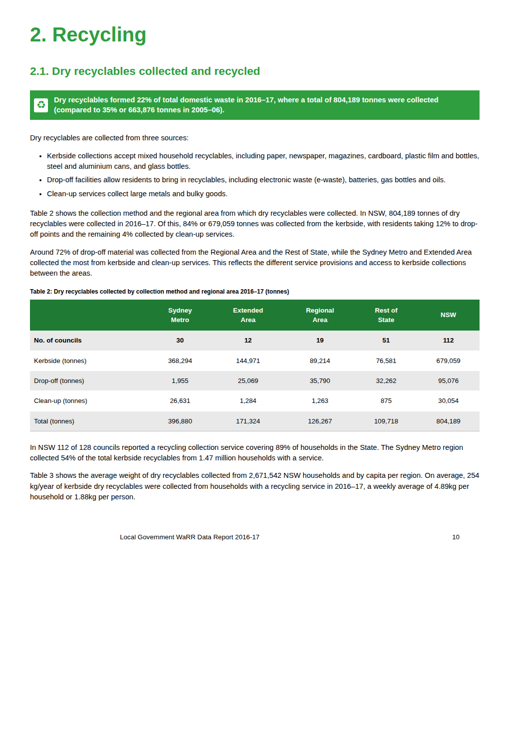2. Recycling
2.1. Dry recyclables collected and recycled
♻ Dry recyclables formed 22% of total domestic waste in 2016–17, where a total of 804,189 tonnes were collected (compared to 35% or 663,876 tonnes in 2005–06).
Dry recyclables are collected from three sources:
Kerbside collections accept mixed household recyclables, including paper, newspaper, magazines, cardboard, plastic film and bottles, steel and aluminium cans, and glass bottles.
Drop-off facilities allow residents to bring in recyclables, including electronic waste (e-waste), batteries, gas bottles and oils.
Clean-up services collect large metals and bulky goods.
Table 2 shows the collection method and the regional area from which dry recyclables were collected. In NSW, 804,189 tonnes of dry recyclables were collected in 2016–17. Of this, 84% or 679,059 tonnes was collected from the kerbside, with residents taking 12% to drop-off points and the remaining 4% collected by clean-up services.
Around 72% of drop-off material was collected from the Regional Area and the Rest of State, while the Sydney Metro and Extended Area collected the most from kerbside and clean-up services. This reflects the different service provisions and access to kerbside collections between the areas.
Table 2: Dry recyclables collected by collection method and regional area 2016–17 (tonnes)
| | Sydney Metro | Extended Area | Regional Area | Rest of State | NSW |
| --- | --- | --- | --- | --- | --- |
| No. of councils | 30 | 12 | 19 | 51 | 112 |
| Kerbside (tonnes) | 368,294 | 144,971 | 89,214 | 76,581 | 679,059 |
| Drop-off (tonnes) | 1,955 | 25,069 | 35,790 | 32,262 | 95,076 |
| Clean-up (tonnes) | 26,631 | 1,284 | 1,263 | 875 | 30,054 |
| Total (tonnes) | 396,880 | 171,324 | 126,267 | 109,718 | 804,189 |
In NSW 112 of 128 councils reported a recycling collection service covering 89% of households in the State. The Sydney Metro region collected 54% of the total kerbside recyclables from 1.47 million households with a service.
Table 3 shows the average weight of dry recyclables collected from 2,671,542 NSW households and by capita per region. On average, 254 kg/year of kerbside dry recyclables were collected from households with a recycling service in 2016–17, a weekly average of 4.89kg per household or 1.88kg per person.
Local Government WaRR Data Report 2016-17 10